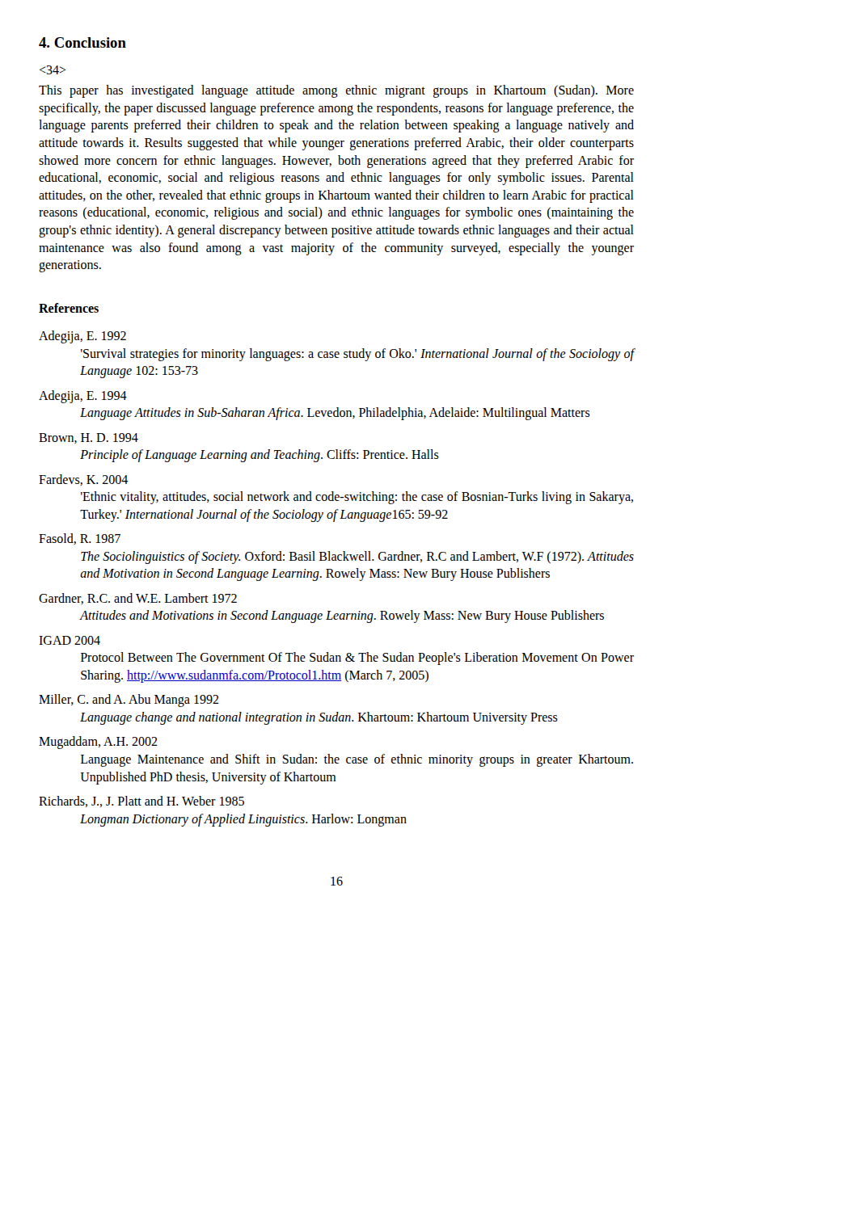4. Conclusion
<34>
This paper has investigated language attitude among ethnic migrant groups in Khartoum (Sudan). More specifically, the paper discussed language preference among the respondents, reasons for language preference, the language parents preferred their children to speak and the relation between speaking a language natively and attitude towards it. Results suggested that while younger generations preferred Arabic, their older counterparts showed more concern for ethnic languages. However, both generations agreed that they preferred Arabic for educational, economic, social and religious reasons and ethnic languages for only symbolic issues. Parental attitudes, on the other, revealed that ethnic groups in Khartoum wanted their children to learn Arabic for practical reasons (educational, economic, religious and social) and ethnic languages for symbolic ones (maintaining the group's ethnic identity). A general discrepancy between positive attitude towards ethnic languages and their actual maintenance was also found among a vast majority of the community surveyed, especially the younger generations.
References
Adegija, E. 1992
'Survival strategies for minority languages: a case study of Oko.' International Journal of the Sociology of Language 102: 153-73
Adegija, E. 1994
Language Attitudes in Sub-Saharan Africa. Levedon, Philadelphia, Adelaide: Multilingual Matters
Brown, H. D. 1994
Principle of Language Learning and Teaching. Cliffs: Prentice. Halls
Fardevs, K. 2004
'Ethnic vitality, attitudes, social network and code-switching: the case of Bosnian-Turks living in Sakarya, Turkey.' International Journal of the Sociology of Language165: 59-92
Fasold, R. 1987
The Sociolinguistics of Society. Oxford: Basil Blackwell. Gardner, R.C and Lambert, W.F (1972). Attitudes and Motivation in Second Language Learning. Rowely Mass: New Bury House Publishers
Gardner, R.C. and W.E. Lambert 1972
Attitudes and Motivations in Second Language Learning. Rowely Mass: New Bury House Publishers
IGAD 2004
Protocol Between The Government Of The Sudan & The Sudan People's Liberation Movement On Power Sharing. http://www.sudanmfa.com/Protocol1.htm (March 7, 2005)
Miller, C. and A. Abu Manga 1992
Language change and national integration in Sudan. Khartoum: Khartoum University Press
Mugaddam, A.H. 2002
Language Maintenance and Shift in Sudan: the case of ethnic minority groups in greater Khartoum. Unpublished PhD thesis, University of Khartoum
Richards, J., J. Platt and H. Weber 1985
Longman Dictionary of Applied Linguistics. Harlow: Longman
16